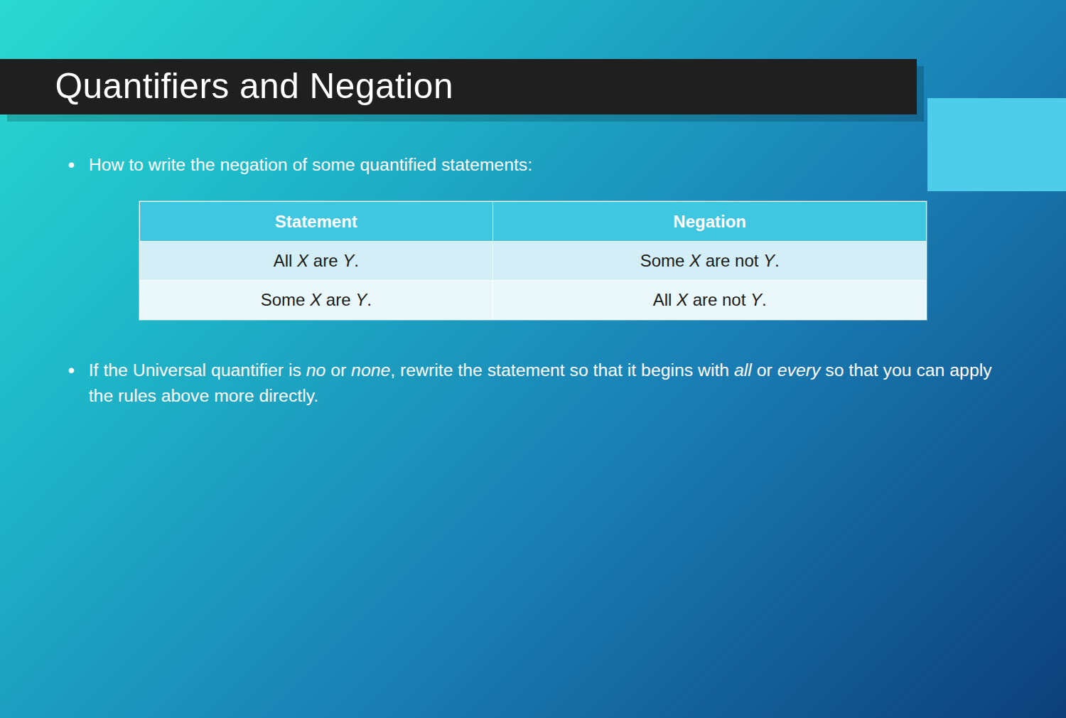Quantifiers and Negation
How to write the negation of some quantified statements:
| Statement | Negation |
| --- | --- |
| All X are Y . | Some X are not Y . |
| Some X are Y . | All X are not Y . |
If the Universal quantifier is no or none, rewrite the statement so that it begins with all or every so that you can apply the rules above more directly.